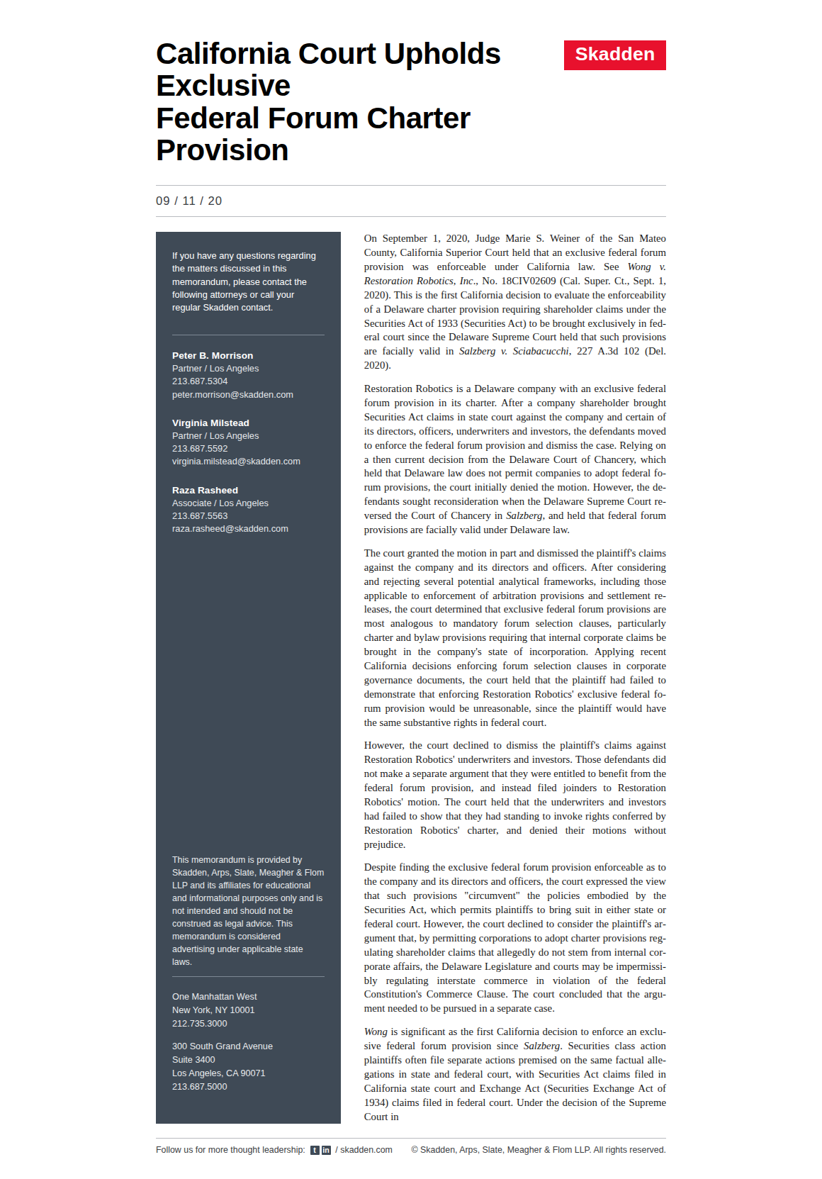California Court Upholds Exclusive
Federal Forum Charter Provision
Skadden
09 / 11 / 20
If you have any questions regarding the matters discussed in this memorandum, please contact the following attorneys or call your regular Skadden contact.
Peter B. Morrison
Partner / Los Angeles
213.687.5304
peter.morrison@skadden.com
Virginia Milstead
Partner / Los Angeles
213.687.5592
virginia.milstead@skadden.com
Raza Rasheed
Associate / Los Angeles
213.687.5563
raza.rasheed@skadden.com
This memorandum is provided by Skadden, Arps, Slate, Meagher & Flom LLP and its affiliates for educational and informational purposes only and is not intended and should not be construed as legal advice. This memorandum is considered advertising under applicable state laws.
One Manhattan West
New York, NY 10001
212.735.3000
300 South Grand Avenue
Suite 3400
Los Angeles, CA 90071
213.687.5000
On September 1, 2020, Judge Marie S. Weiner of the San Mateo County, California Superior Court held that an exclusive federal forum provision was enforceable under California law. See Wong v. Restoration Robotics, Inc., No. 18CIV02609 (Cal. Super. Ct., Sept. 1, 2020). This is the first California decision to evaluate the enforceability of a Delaware charter provision requiring shareholder claims under the Securities Act of 1933 (Securities Act) to be brought exclusively in federal court since the Delaware Supreme Court held that such provisions are facially valid in Salzberg v. Sciabacucchi, 227 A.3d 102 (Del. 2020).
Restoration Robotics is a Delaware company with an exclusive federal forum provision in its charter. After a company shareholder brought Securities Act claims in state court against the company and certain of its directors, officers, underwriters and investors, the defendants moved to enforce the federal forum provision and dismiss the case. Relying on a then current decision from the Delaware Court of Chancery, which held that Delaware law does not permit companies to adopt federal forum provisions, the court initially denied the motion. However, the defendants sought reconsideration when the Delaware Supreme Court reversed the Court of Chancery in Salzberg, and held that federal forum provisions are facially valid under Delaware law.
The court granted the motion in part and dismissed the plaintiff's claims against the company and its directors and officers. After considering and rejecting several potential analytical frameworks, including those applicable to enforcement of arbitration provisions and settlement releases, the court determined that exclusive federal forum provisions are most analogous to mandatory forum selection clauses, particularly charter and bylaw provisions requiring that internal corporate claims be brought in the company's state of incorporation. Applying recent California decisions enforcing forum selection clauses in corporate governance documents, the court held that the plaintiff had failed to demonstrate that enforcing Restoration Robotics' exclusive federal forum provision would be unreasonable, since the plaintiff would have the same substantive rights in federal court.
However, the court declined to dismiss the plaintiff's claims against Restoration Robotics' underwriters and investors. Those defendants did not make a separate argument that they were entitled to benefit from the federal forum provision, and instead filed joinders to Restoration Robotics' motion. The court held that the underwriters and investors had failed to show that they had standing to invoke rights conferred by Restoration Robotics' charter, and denied their motions without prejudice.
Despite finding the exclusive federal forum provision enforceable as to the company and its directors and officers, the court expressed the view that such provisions "circumvent" the policies embodied by the Securities Act, which permits plaintiffs to bring suit in either state or federal court. However, the court declined to consider the plaintiff's argument that, by permitting corporations to adopt charter provisions regulating shareholder claims that allegedly do not stem from internal corporate affairs, the Delaware Legislature and courts may be impermissibly regulating interstate commerce in violation of the federal Constitution's Commerce Clause. The court concluded that the argument needed to be pursued in a separate case.
Wong is significant as the first California decision to enforce an exclusive federal forum provision since Salzberg. Securities class action plaintiffs often file separate actions premised on the same factual allegations in state and federal court, with Securities Act claims filed in California state court and Exchange Act (Securities Exchange Act of 1934) claims filed in federal court. Under the decision of the Supreme Court in
Follow us for more thought leadership: tin / skadden.com
© Skadden, Arps, Slate, Meagher & Flom LLP. All rights reserved.